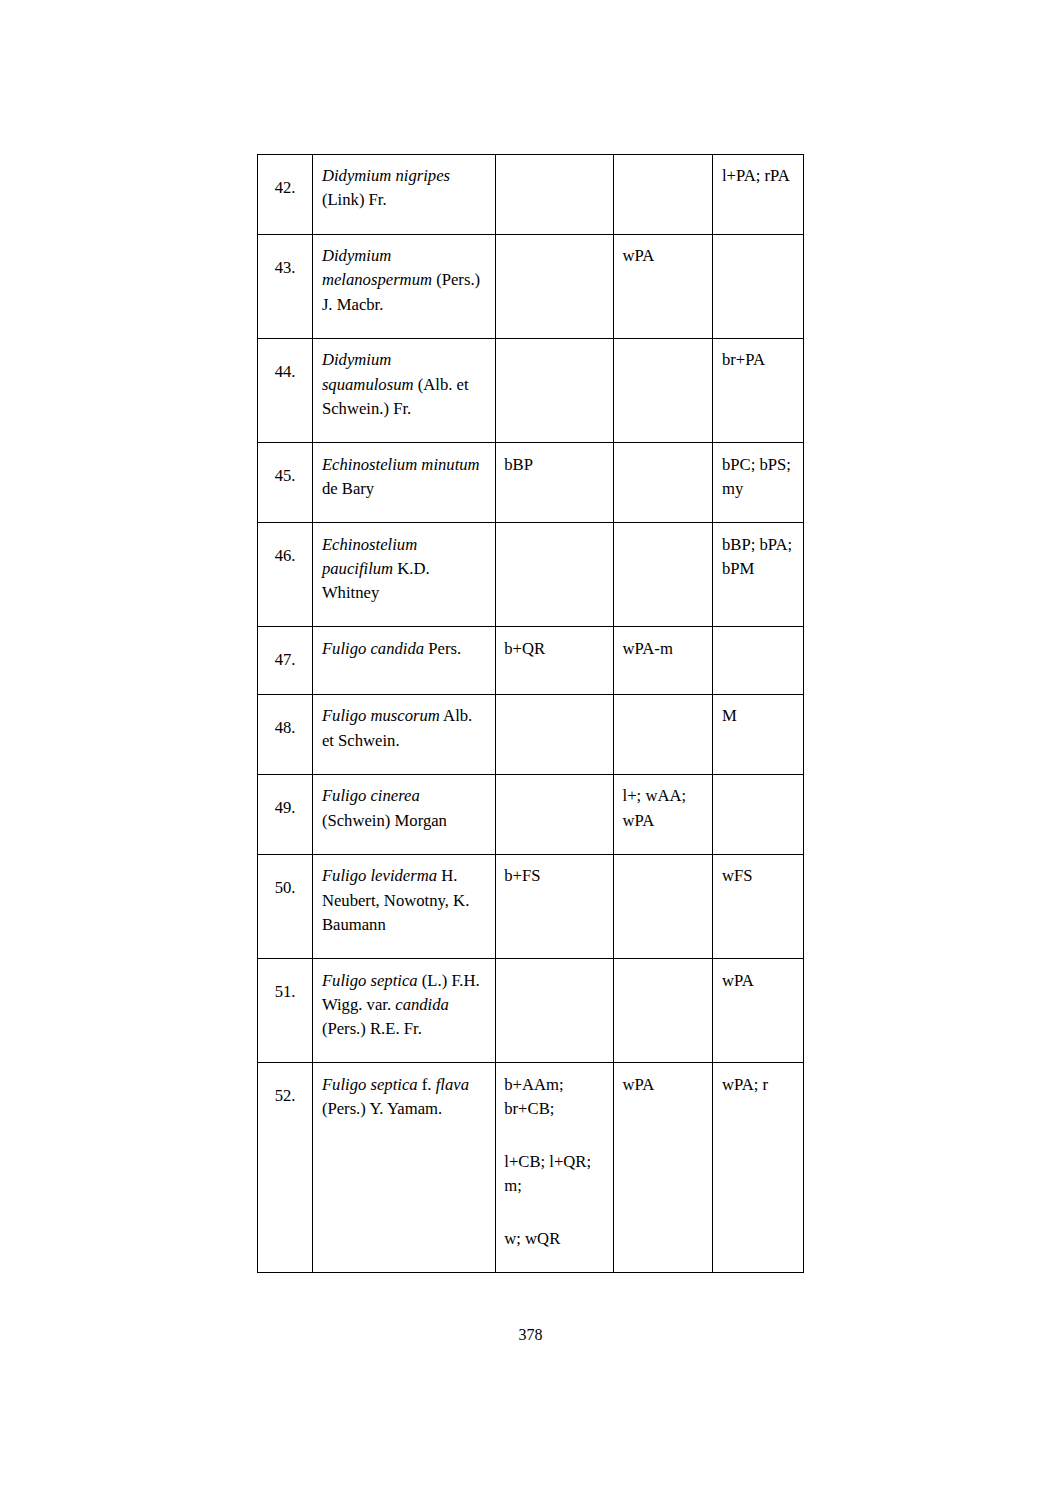| 42. | Didymium nigripes (Link) Fr. | | | l+PA; rPA |
| 43. | Didymium melanospermum (Pers.) J. Macbr. | | wPA | |
| 44. | Didymium squamulosum (Alb. et Schwein.) Fr. | | | br+PA |
| 45. | Echinostelium minutum de Bary | bBP | | bPC; bPS; my |
| 46. | Echinostelium paucifilum K.D. Whitney | | | bBP; bPA; bPM |
| 47. | Fuligo candida Pers. | b+QR | wPA-m | |
| 48. | Fuligo muscorum Alb. et Schwein. | | | M |
| 49. | Fuligo cinerea (Schwein) Morgan | | l+; wAA; wPA | |
| 50. | Fuligo leviderma H. Neubert, Nowotny, K. Baumann | b+FS | | wFS |
| 51. | Fuligo septica (L.) F.H. Wigg. var. candida (Pers.) R.E. Fr. | | | wPA |
| 52. | Fuligo septica f. flava (Pers.) Y. Yamam. | b+AAm; br+CB; l+CB; l+QR; m; w; wQR | wPA | wPA; r |
378